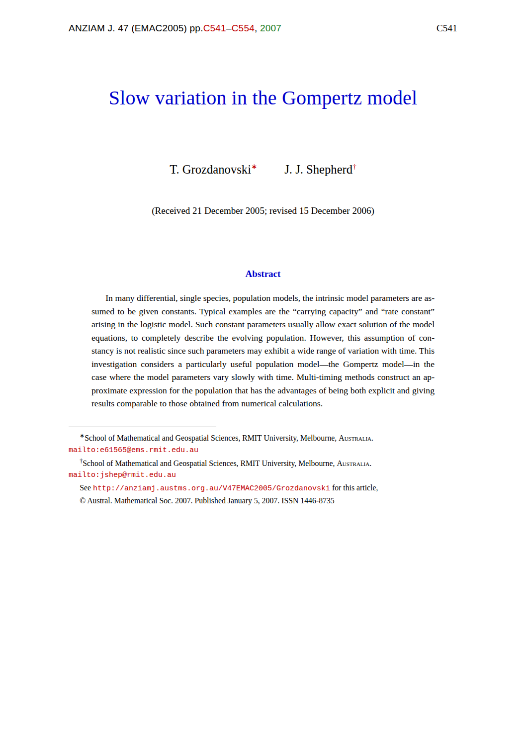ANZIAM J. 47 (EMAC2005) pp.C541–C554, 2007 C541
Slow variation in the Gompertz model
T. Grozdanovski∗ J. J. Shepherd†
(Received 21 December 2005; revised 15 December 2006)
Abstract
In many differential, single species, population models, the intrinsic model parameters are assumed to be given constants. Typical examples are the “carrying capacity” and “rate constant” arising in the logistic model. Such constant parameters usually allow exact solution of the model equations, to completely describe the evolving population. However, this assumption of constancy is not realistic since such parameters may exhibit a wide range of variation with time. This investigation considers a particularly useful population model—the Gompertz model—in the case where the model parameters vary slowly with time. Multi-timing methods construct an approximate expression for the population that has the advantages of being both explicit and giving results comparable to those obtained from numerical calculations.
∗School of Mathematical and Geospatial Sciences, RMIT University, Melbourne, Australia. mailto:e61565@ems.rmit.edu.au
†School of Mathematical and Geospatial Sciences, RMIT University, Melbourne, Australia. mailto:jshep@rmit.edu.au
See http://anziamj.austms.org.au/V47EMAC2005/Grozdanovski for this article,
© Austral. Mathematical Soc. 2007. Published January 5, 2007. ISSN 1446-8735